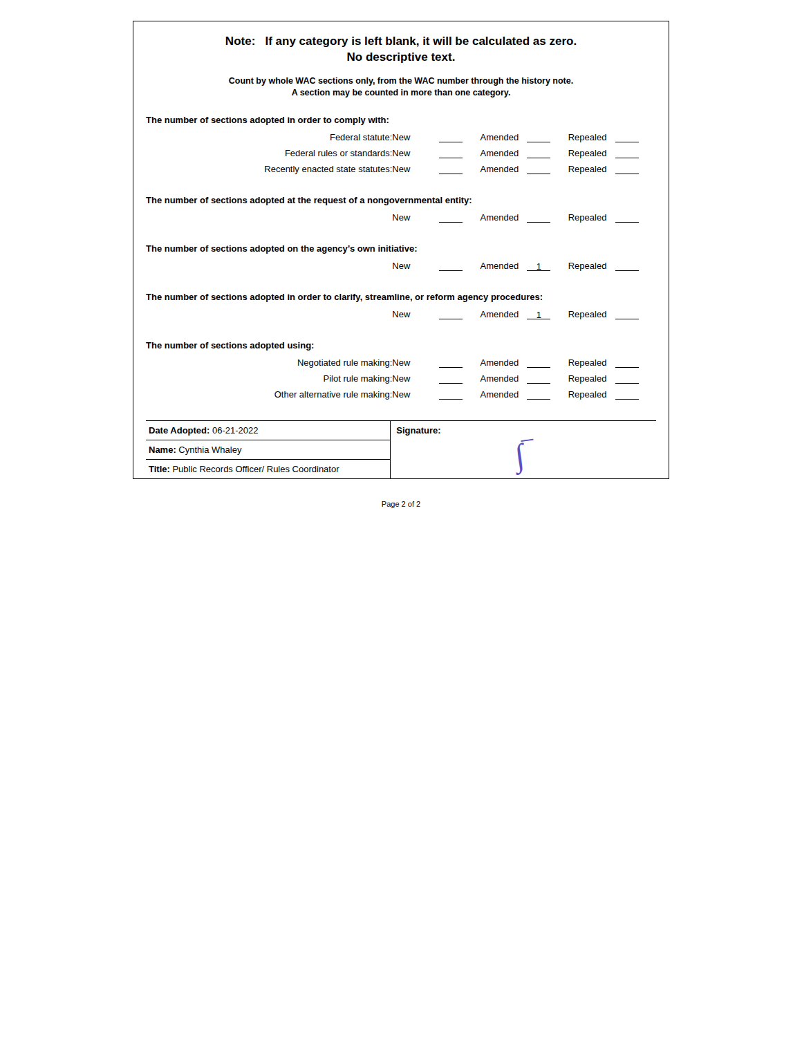Note: If any category is left blank, it will be calculated as zero.
No descriptive text.
Count by whole WAC sections only, from the WAC number through the history note.
A section may be counted in more than one category.
The number of sections adopted in order to comply with:
| Federal statute: | New | | Amended | | Repealed | |
| Federal rules or standards: | New | | Amended | | Repealed | |
| Recently enacted state statutes: | New | | Amended | | Repealed | |
The number of sections adopted at the request of a nongovernmental entity:
| | New | | Amended | | Repealed | |
The number of sections adopted on the agency’s own initiative:
| | New | | Amended | 1 | Repealed | |
The number of sections adopted in order to clarify, streamline, or reform agency procedures:
| | New | | Amended | 1 | Repealed | |
The number of sections adopted using:
| Negotiated rule making: | New | | Amended | | Repealed | |
| Pilot rule making: | New | | Amended | | Repealed | |
| Other alternative rule making: | New | | Amended | | Repealed | |
Date Adopted: 06-21-2022
Name: Cynthia Whaley
Title: Public Records Officer/ Rules Coordinator
Signature: ∫‾
Page 2 of 2